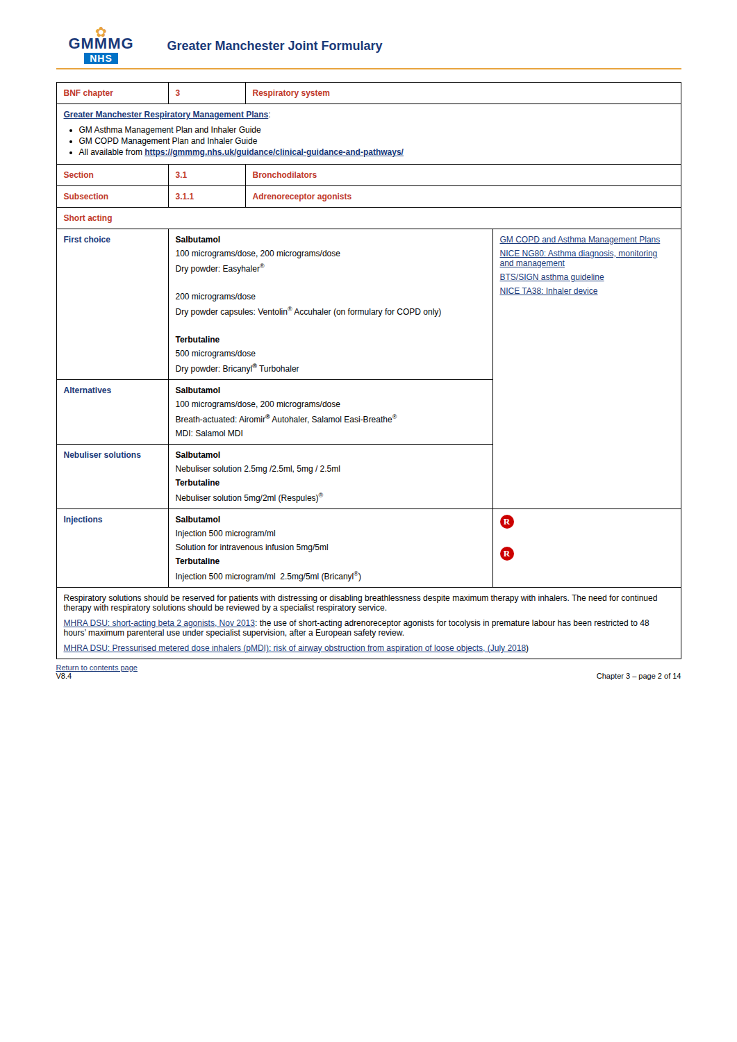✿
GMMMG
NHS
Greater Manchester Joint Formulary
| BNF chapter | 3 | Respiratory system |
| Greater Manchester Respiratory Management Plans : GM Asthma Management Plan and Inhaler Guide GM COPD Management Plan and Inhaler Guide All available from https://gmmmg.nhs.uk/guidance/clinical-guidance-and-pathways/ |
| Section | 3.1 | Bronchodilators |
| Subsection | 3.1.1 | Adrenoreceptor agonists |
| Short acting |
| First choice | Salbutamol 100 micrograms/dose, 200 micrograms/dose Dry powder: Easyhaler ® 200 micrograms/dose Dry powder capsules: Ventolin ® Accuhaler (on formulary for COPD only) Terbutaline 500 micrograms/dose Dry powder: Bricanyl ® Turbohaler | GM COPD and Asthma Management Plans NICE NG80: Asthma diagnosis, monitoring and management BTS/SIGN asthma guideline NICE TA38: Inhaler device |
| Alternatives | Salbutamol 100 micrograms/dose, 200 micrograms/dose Breath-actuated: Airomir ® Autohaler, Salamol Easi-Breathe ® MDI: Salamol MDI |
| Nebuliser solutions | Salbutamol Nebuliser solution 2.5mg /2.5ml, 5mg / 2.5ml Terbutaline Nebuliser solution 5mg/2ml (Respules) ® |
| Injections | Salbutamol Injection 500 microgram/ml Solution for intravenous infusion 5mg/5ml Terbutaline Injection 500 microgram/ml 2.5mg/5ml (Bricanyl ® ) | R R |
Respiratory solutions should be reserved for patients with distressing or disabling breathlessness despite maximum therapy with inhalers. The need for continued therapy with respiratory solutions should be reviewed by a specialist respiratory service.
MHRA DSU: short-acting beta 2 agonists, Nov 2013: the use of short-acting adrenoreceptor agonists for tocolysis in premature labour has been restricted to 48 hours’ maximum parenteral use under specialist supervision, after a European safety review.
MHRA DSU: Pressurised metered dose inhalers (pMDI): risk of airway obstruction from aspiration of loose objects, (July 2018)
Return to contents page
V8.4
Chapter 3 – page 2 of 14